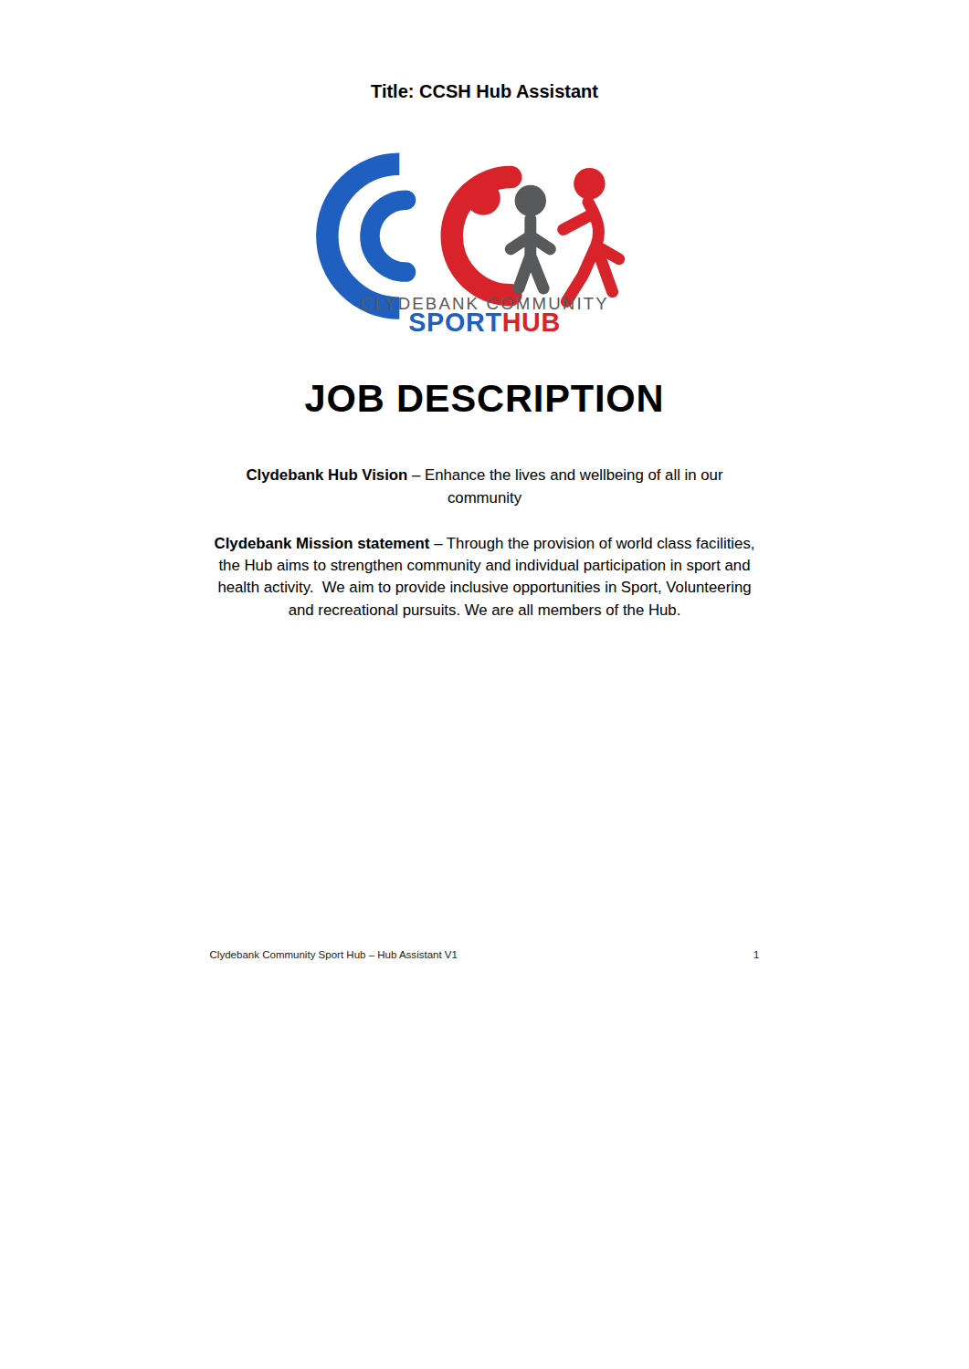Title: CCSH Hub Assistant
CLYDEBANK COMMUNITY SPORTHUB
JOB DESCRIPTION
Clydebank Hub Vision – Enhance the lives and wellbeing of all in our community
Clydebank Mission statement – Through the provision of world class facilities, the Hub aims to strengthen community and individual participation in sport and health activity. We aim to provide inclusive opportunities in Sport, Volunteering and recreational pursuits. We are all members of the Hub.
Clydebank Community Sport Hub – Hub Assistant V1
1